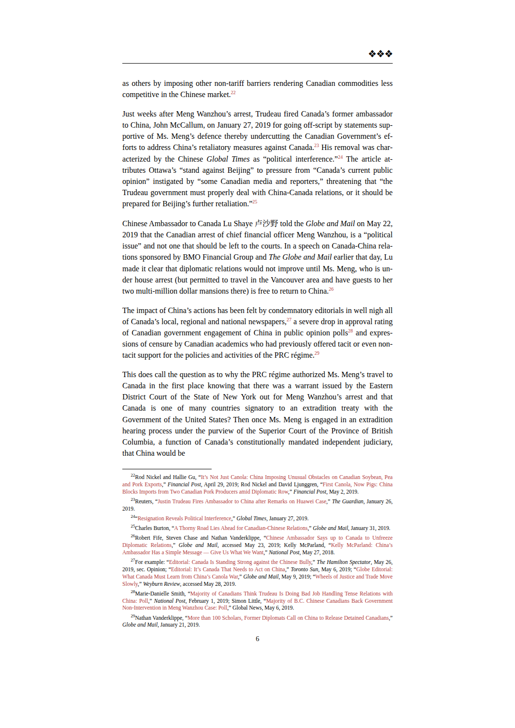❖❖❖
as others by imposing other non-tariff barriers rendering Canadian commodities less competitive in the Chinese market.22
Just weeks after Meng Wanzhou’s arrest, Trudeau fired Canada’s former ambassador to China, John McCallum, on January 27, 2019 for going off-script by statements supportive of Ms. Meng’s defence thereby undercutting the Canadian Government’s efforts to address China’s retaliatory measures against Canada.23 His removal was characterized by the Chinese Global Times as “political interference.”24 The article attributes Ottawa’s “stand against Beijing” to pressure from “Canada’s current public opinion” instigated by “some Canadian media and reporters,” threatening that “the Trudeau government must properly deal with China-Canada relations, or it should be prepared for Beijing’s further retaliation.”25
Chinese Ambassador to Canada Lu Shaye 卢沙野 told the Globe and Mail on May 22, 2019 that the Canadian arrest of chief financial officer Meng Wanzhou, is a “political issue” and not one that should be left to the courts. In a speech on Canada-China relations sponsored by BMO Financial Group and The Globe and Mail earlier that day, Lu made it clear that diplomatic relations would not improve until Ms. Meng, who is under house arrest (but permitted to travel in the Vancouver area and have guests to her two multi-million dollar mansions there) is free to return to China.26
The impact of China’s actions has been felt by condemnatory editorials in well nigh all of Canada’s local, regional and national newspapers,27 a severe drop in approval rating of Canadian government engagement of China in public opinion polls28 and expressions of censure by Canadian academics who had previously offered tacit or even non-tacit support for the policies and activities of the PRC régime.29
This does call the question as to why the PRC régime authorized Ms. Meng’s travel to Canada in the first place knowing that there was a warrant issued by the Eastern District Court of the State of New York out for Meng Wanzhou’s arrest and that Canada is one of many countries signatory to an extradition treaty with the Government of the United States? Then once Ms. Meng is engaged in an extradition hearing process under the purview of the Superior Court of the Province of British Columbia, a function of Canada’s constitutionally mandated independent judiciary, that China would be
22 Rod Nickel and Hallie Gu, “It’s Not Just Canola: China Imposing Unusual Obstacles on Canadian Soybean, Pea and Pork Exports,” Financial Post, April 29, 2019; Rod Nickel and David Ljunggren, “First Canola, Now Pigs: China Blocks Imports from Two Canadian Pork Producers amid Diplomatic Row,” Financial Post, May 2, 2019.
23 Reuters, “Justin Trudeau Fires Ambassador to China after Remarks on Huawei Case,” The Guardian, January 26, 2019.
24“Resignation Reveals Political Interference,” Global Times, January 27, 2019.
25 Charles Burton, “A Thorny Road Lies Ahead for Canadian-Chinese Relations,” Globe and Mail, January 31, 2019.
26 Robert Fife, Steven Chase and Nathan Vanderklippe, “Chinese Ambassador Says up to Canada to Unfreeze Diplomatic Relations,” Globe and Mail, accessed May 23, 2019; Kelly McParland, “Kelly McParland: China’s Ambassador Has a Simple Message — Give Us What We Want,” National Post, May 27, 2018.
27 For example: “Editorial: Canada Is Standing Strong against the Chinese Bully,” The Hamilton Spectator, May 26, 2019, sec. Opinion; “Editorial: It’s Canada That Needs to Act on China,” Toronto Sun, May 6, 2019; “Globe Editorial: What Canada Must Learn from China’s Canola War,” Globe and Mail, May 9, 2019; “Wheels of Justice and Trade Move Slowly,” Weyburn Review, accessed May 28, 2019.
28 Marie-Danielle Smith, “Majority of Canadians Think Trudeau Is Doing Bad Job Handling Tense Relations with China: Poll,” National Post, February 1, 2019; Simon Little, “Majority of B.C. Chinese Canadians Back Government Non-Intervention in Meng Wanzhou Case: Poll,” Global News, May 6, 2019.
29 Nathan Vanderklippe, “More than 100 Scholars, Former Diplomats Call on China to Release Detained Canadians,” Globe and Mail, January 21, 2019.
6